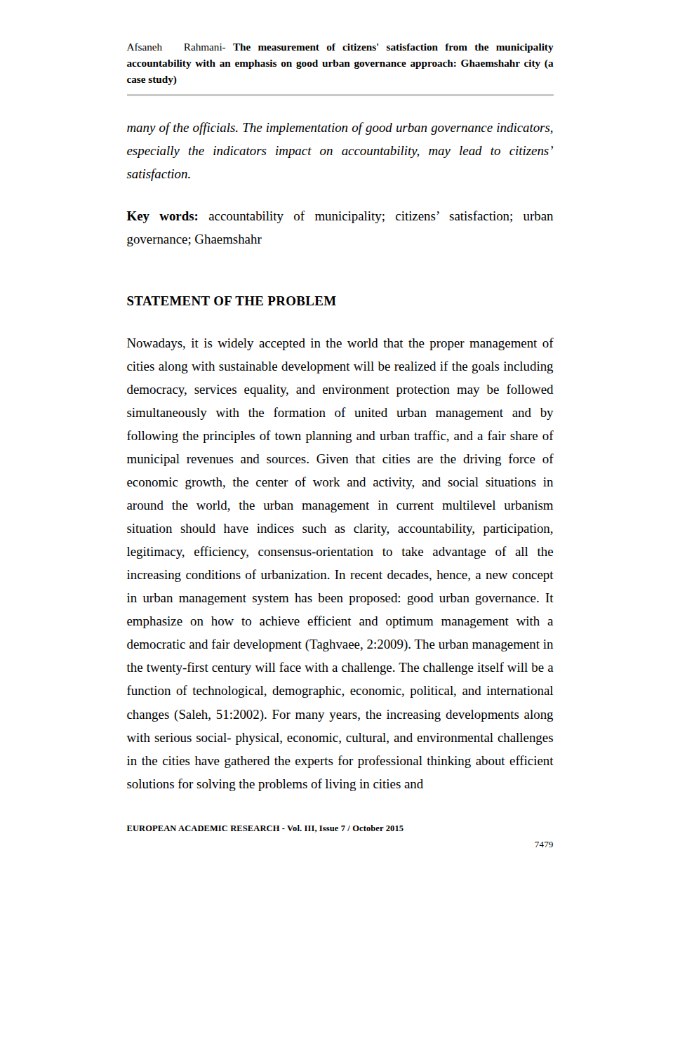Afsaneh Rahmani- The measurement of citizens' satisfaction from the municipality accountability with an emphasis on good urban governance approach: Ghaemshahr city (a case study)
many of the officials. The implementation of good urban governance indicators, especially the indicators impact on accountability, may lead to citizens’ satisfaction.
Key words: accountability of municipality; citizens’ satisfaction; urban governance; Ghaemshahr
Statement of the problem
Nowadays, it is widely accepted in the world that the proper management of cities along with sustainable development will be realized if the goals including democracy, services equality, and environment protection may be followed simultaneously with the formation of united urban management and by following the principles of town planning and urban traffic, and a fair share of municipal revenues and sources. Given that cities are the driving force of economic growth, the center of work and activity, and social situations in around the world, the urban management in current multilevel urbanism situation should have indices such as clarity, accountability, participation, legitimacy, efficiency, consensus-orientation to take advantage of all the increasing conditions of urbanization. In recent decades, hence, a new concept in urban management system has been proposed: good urban governance. It emphasize on how to achieve efficient and optimum management with a democratic and fair development (Taghvaee, 2:2009). The urban management in the twenty-first century will face with a challenge. The challenge itself will be a function of technological, demographic, economic, political, and international changes (Saleh, 51:2002). For many years, the increasing developments along with serious social- physical, economic, cultural, and environmental challenges in the cities have gathered the experts for professional thinking about efficient solutions for solving the problems of living in cities and
EUROPEAN ACADEMIC RESEARCH - Vol. III, Issue 7 / October 2015
7479